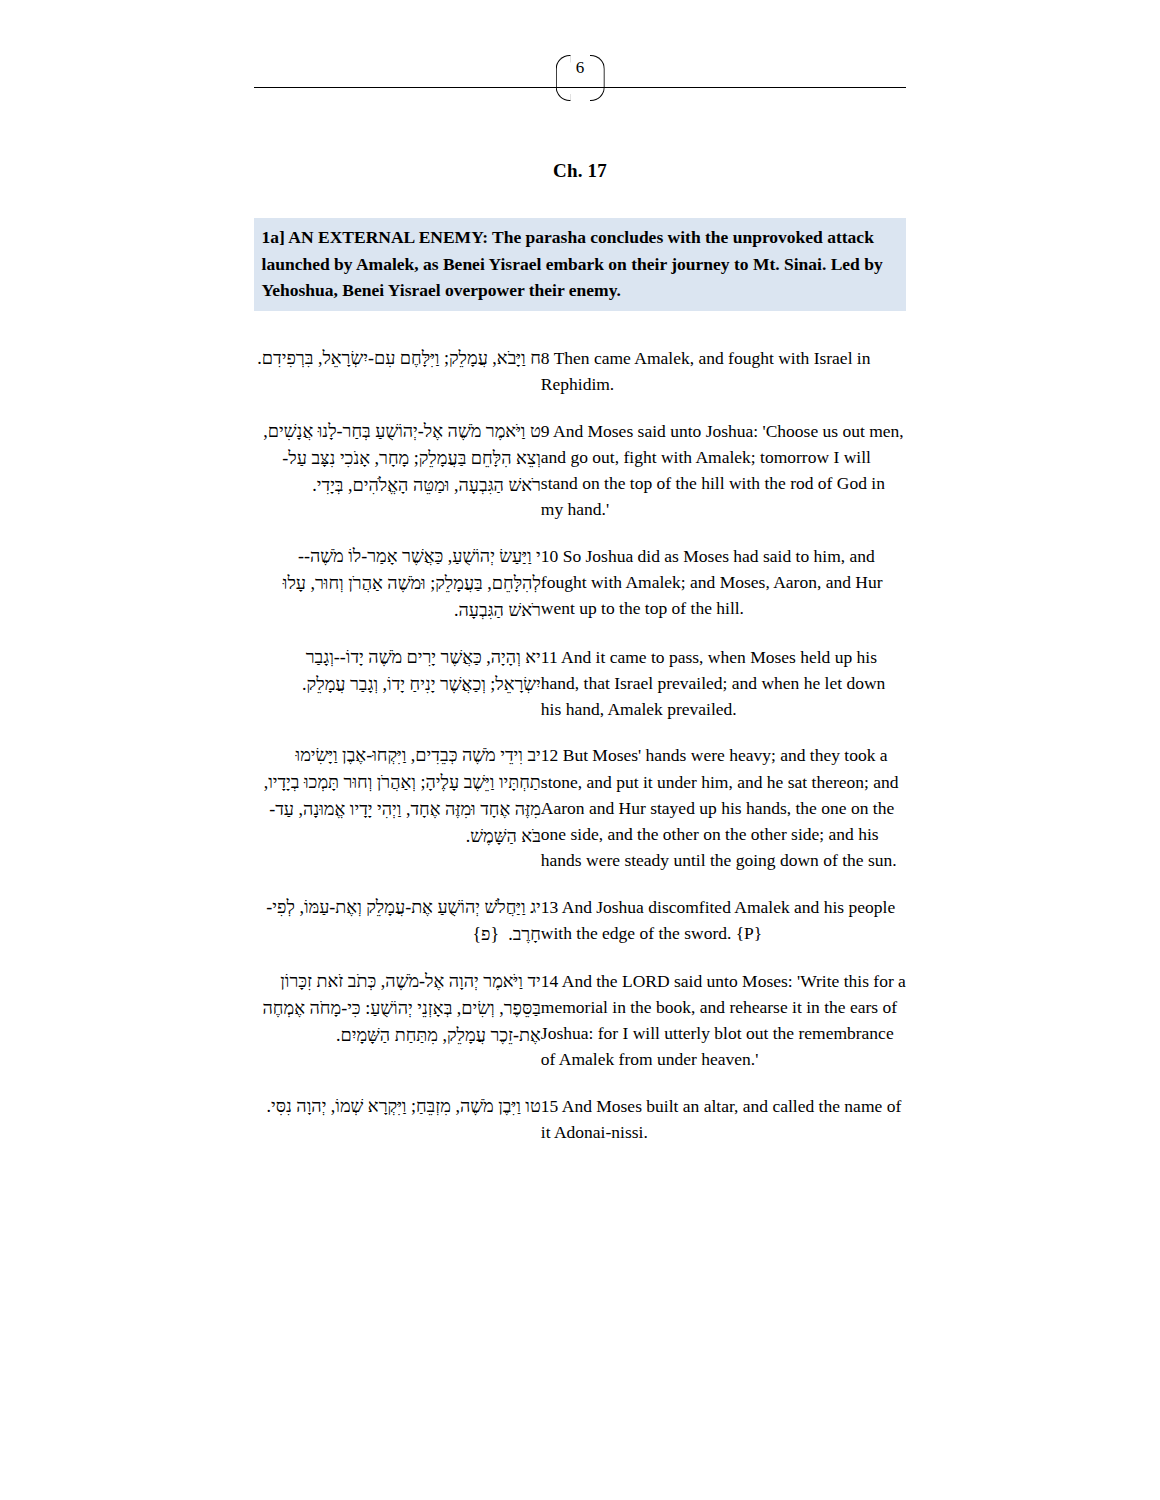6
Ch. 17
1a] AN EXTERNAL ENEMY: The parasha concludes with the unprovoked attack launched by Amalek, as Benei Yisrael embark on their journey to Mt. Sinai. Led by Yehoshua, Benei Yisrael overpower their enemy.
| ח וַיָּבֹא, עֲמָלֵק; וַיִּלָּחֶם עִם-יִשְׂרָאֵל, בִּרְפִידִם. | 8 Then came Amalek, and fought with Israel in Rephidim. |
| ט וַיֹּאמֶר מֹשֶׁה אֶל-יְהוֹשֻׁעַ בְּחַר-לָנוּ אֲנָשִׁים, וְצֵא הִלָּחֵם בַּעֲמָלֵק; מָחָר, אָנֹכִי נִצָּב עַל-רֹאשׁ הַגִּבְעָה, וּמַטֵּה הָאֱלֹהִים, בְּיָדִי. | 9 And Moses said unto Joshua: 'Choose us out men, and go out, fight with Amalek; tomorrow I will stand on the top of the hill with the rod of God in my hand.' |
| י וַיַּעַשׂ יְהוֹשֻׁעַ, כַּאֲשֶׁר אָמַר-לוֹ מֹשֶׁה--לְהִלָּחֵם, בַּעֲמָלֵק; וּמֹשֶׁה אַהֲרֹן וְחוּר, עָלוּ רֹאשׁ הַגִּבְעָה. | 10 So Joshua did as Moses had said to him, and fought with Amalek; and Moses, Aaron, and Hur went up to the top of the hill. |
| יא וְהָיָה, כַּאֲשֶׁר יָרִים מֹשֶׁה יָדוֹ--וְגָבַר יִשְׂרָאֵל; וְכַאֲשֶׁר יָנִיחַ יָדוֹ, וְגָבַר עֲמָלֵק. | 11 And it came to pass, when Moses held up his hand, that Israel prevailed; and when he let down his hand, Amalek prevailed. |
| יב וִידֵי מֹשֶׁה כְּבֵדִים, וַיִּקְחוּ-אֶבֶן וַיָּשִׂימוּ תַחְתָּיו וַיֵּשֶׁב עָלֶיהָ; וְאַהֲרֹן וְחוּר תָּמְכוּ בְיָדָיו, מִזֶּה אֶחָד וּמִזֶּה אֶחָד, וַיְהִי יָדָיו אֱמוּנָה, עַד-בֹּא הַשָּׁמֶשׁ. | 12 But Moses' hands were heavy; and they took a stone, and put it under him, and he sat thereon; and Aaron and Hur stayed up his hands, the one on the one side, and the other on the other side; and his hands were steady until the going down of the sun. |
| יג וַיַּחֲלֹשׁ יְהוֹשֻׁעַ אֶת-עֲמָלֵק וְאֶת-עַמּוֹ, לְפִי-חָרֶב. {פ} | 13 And Joshua discomfited Amalek and his people with the edge of the sword. {P} |
| יד וַיֹּאמֶר יְהוָה אֶל-מֹשֶׁה, כְּתֹב זֹאת זִכָּרוֹן בַּסֵּפֶר, וְשִׂים, בְּאָזְנֵי יְהוֹשֻׁעַ: כִּי-מָחֹה אֶמְחֶה אֶת-זֵכֶר עֲמָלֵק, מִתַּחַת הַשָּׁמָיִם. | 14 And the LORD said unto Moses: 'Write this for a memorial in the book, and rehearse it in the ears of Joshua: for I will utterly blot out the remembrance of Amalek from under heaven.' |
| טו וַיִּבֶן מֹשֶׁה, מִזְבֵּחַ; וַיִּקְרָא שְׁמוֹ, יְהוָה נִסִּי. | 15 And Moses built an altar, and called the name of it Adonai-nissi. |